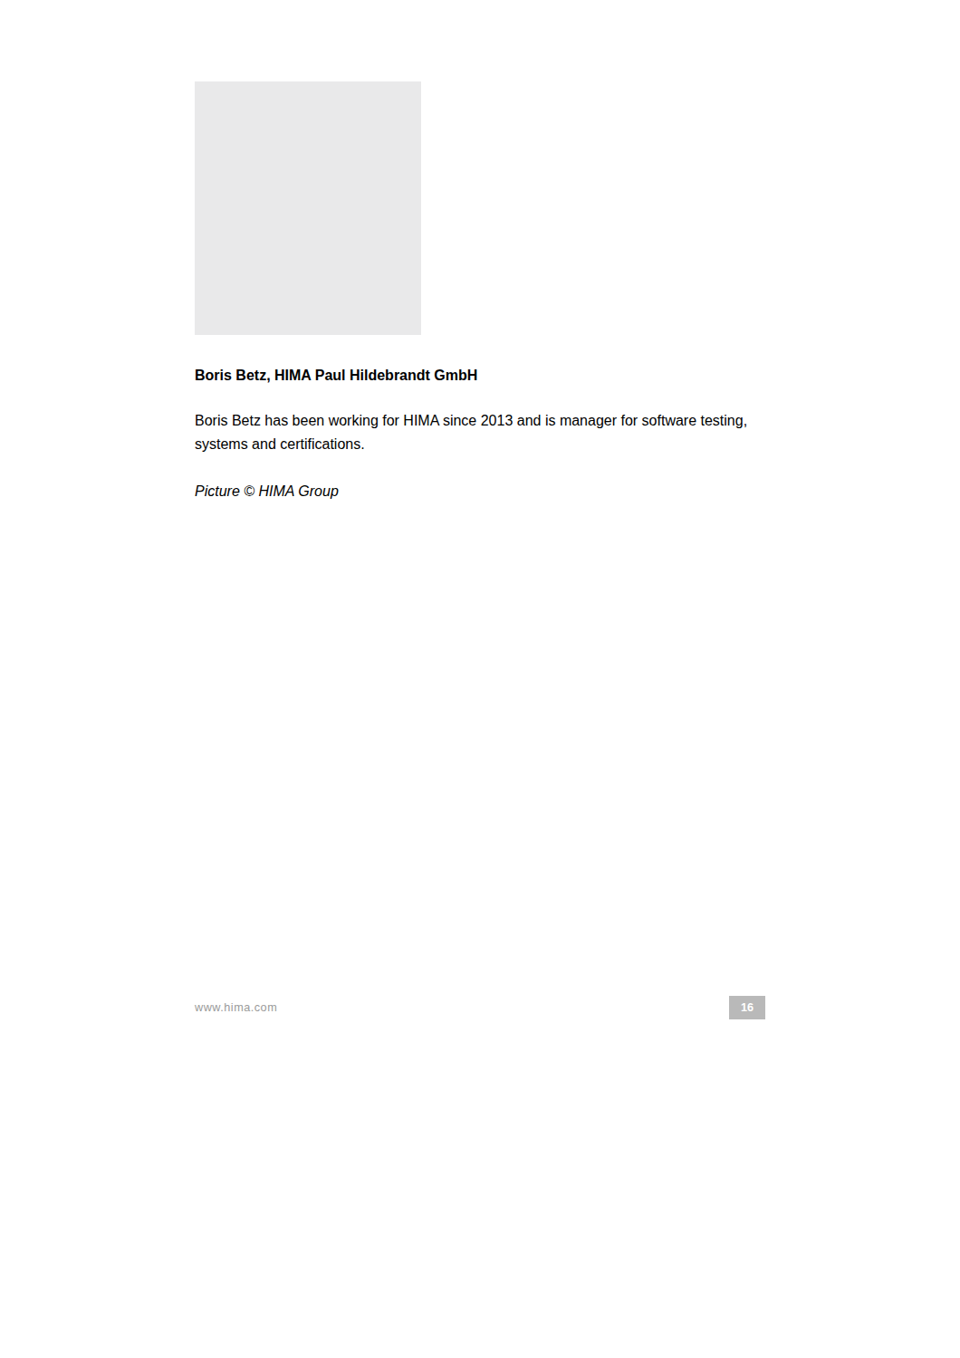Boris Betz, HIMA Paul Hildebrandt GmbH
Boris Betz has been working for HIMA since 2013 and is manager for software testing, systems and certifications.
Picture © HIMA Group
www.hima.com 16